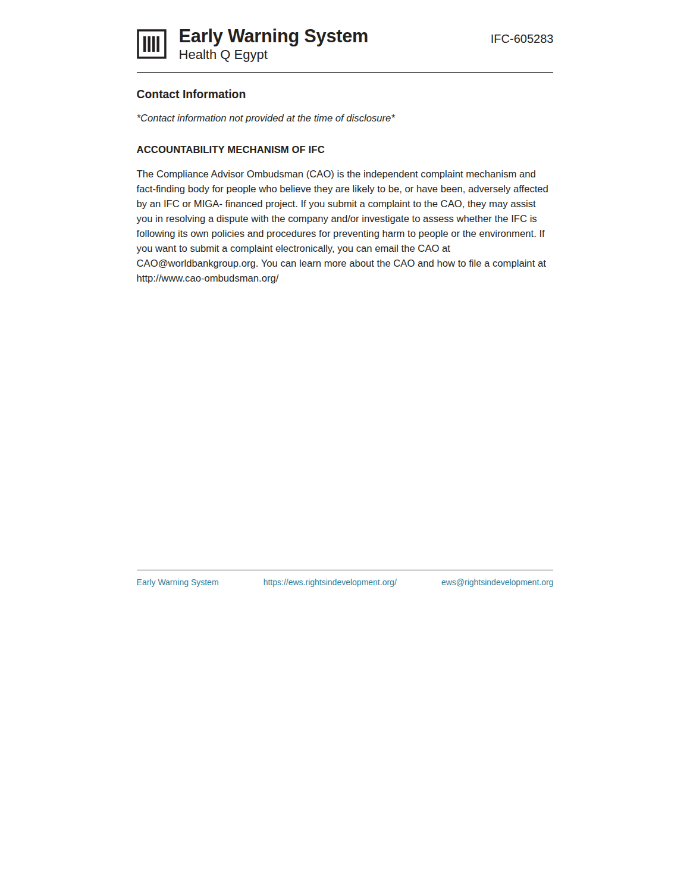Early Warning System
Health Q Egypt
IFC-605283
Contact Information
*Contact information not provided at the time of disclosure*
ACCOUNTABILITY MECHANISM OF IFC
The Compliance Advisor Ombudsman (CAO) is the independent complaint mechanism and fact-finding body for people who believe they are likely to be, or have been, adversely affected by an IFC or MIGA- financed project. If you submit a complaint to the CAO, they may assist you in resolving a dispute with the company and/or investigate to assess whether the IFC is following its own policies and procedures for preventing harm to people or the environment. If you want to submit a complaint electronically, you can email the CAO at CAO@worldbankgroup.org. You can learn more about the CAO and how to file a complaint at http://www.cao-ombudsman.org/
Early Warning System https://ews.rightsindevelopment.org/ ews@rightsindevelopment.org